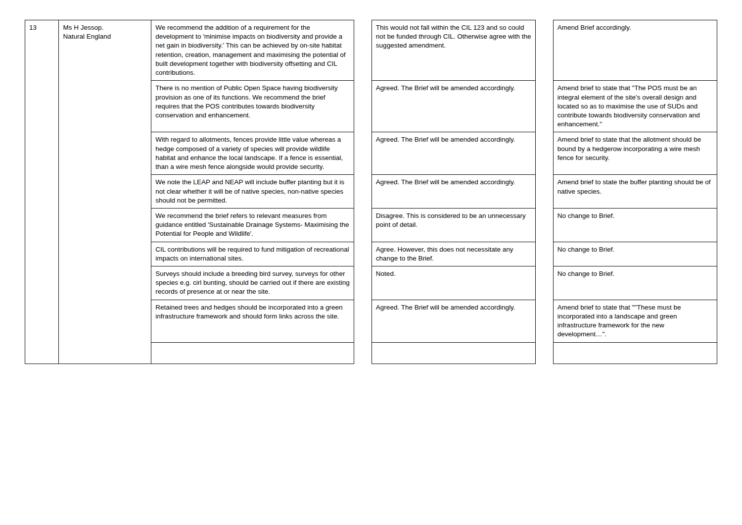| 13 | Ms H Jessop. Natural England | We recommend the addition of a requirement for the development to 'minimise impacts on biodiversity and provide a net gain in biodiversity.' This can be achieved by on-site habitat retention, creation, management and maximising the potential of built development together with biodiversity offsetting and CIL contributions. | | This would not fall within the CIL 123 and so could not be funded through CIL. Otherwise agree with the suggested amendment. | | Amend Brief accordingly. |
| There is no mention of Public Open Space having biodiversity provision as one of its functions. We recommend the brief requires that the POS contributes towards biodiversity conservation and enhancement. | | Agreed. The Brief will be amended accordingly. | | Amend brief to state that "The POS must be an integral element of the site's overall design and located so as to maximise the use of SUDs and contribute towards biodiversity conservation and enhancement." |
| With regard to allotments, fences provide little value whereas a hedge composed of a variety of species will provide wildlife habitat and enhance the local landscape. If a fence is essential, than a wire mesh fence alongside would provide security. | | Agreed. The Brief will be amended accordingly. | | Amend brief to state that the allotment should be bound by a hedgerow incorporating a wire mesh fence for security. |
| We note the LEAP and NEAP will include buffer planting but it is not clear whether it will be of native species, non-native species should not be permitted. | | Agreed. The Brief will be amended accordingly. | | Amend brief to state the buffer planting should be of native species. |
| We recommend the brief refers to relevant measures from guidance entitled 'Sustainable Drainage Systems- Maximising the Potential for People and Wildlife'. | | Disagree. This is considered to be an unnecessary point of detail. | | No change to Brief. |
| CIL contributions will be required to fund mitigation of recreational impacts on international sites. | | Agree. However, this does not necessitate any change to the Brief. | | No change to Brief. |
| Surveys should include a breeding bird survey, surveys for other species e.g. cirl bunting, should be carried out if there are existing records of presence at or near the site. | | Noted. | | No change to Brief. |
| Retained trees and hedges should be incorporated into a green infrastructure framework and should form links across the site. | | Agreed. The Brief will be amended accordingly. | | Amend brief to state that ""These must be incorporated into a landscape and green infrastructure framework for the new development…". |